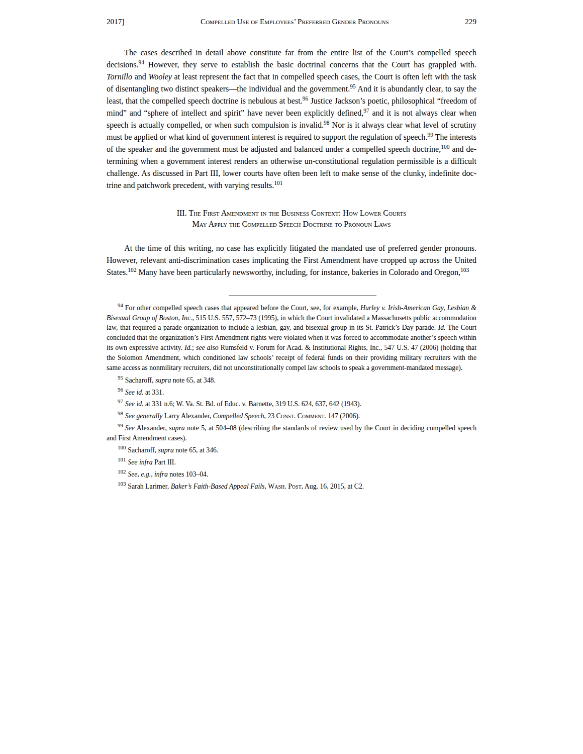2017] Compelled Use of Employees’ Preferred Gender Pronouns 229
The cases described in detail above constitute far from the entire list of the Court’s compelled speech decisions.94 However, they serve to establish the basic doctrinal concerns that the Court has grappled with. Tornillo and Wooley at least represent the fact that in compelled speech cases, the Court is often left with the task of disentangling two distinct speakers—the individual and the government.95 And it is abundantly clear, to say the least, that the compelled speech doctrine is nebulous at best.96 Justice Jackson’s poetic, philosophical “freedom of mind” and “sphere of intellect and spirit” have never been explicitly defined,97 and it is not always clear when speech is actually compelled, or when such compulsion is invalid.98 Nor is it always clear what level of scrutiny must be applied or what kind of government interest is required to support the regulation of speech.99 The interests of the speaker and the government must be adjusted and balanced under a compelled speech doctrine,100 and determining when a government interest renders an otherwise un-constitutional regulation permissible is a difficult challenge. As discussed in Part III, lower courts have often been left to make sense of the clunky, indefinite doctrine and patchwork precedent, with varying results.101
III. The First Amendment in the Business Context: How Lower Courts
May Apply the Compelled Speech Doctrine to Pronoun Laws
At the time of this writing, no case has explicitly litigated the mandated use of preferred gender pronouns. However, relevant anti-discrimination cases implicating the First Amendment have cropped up across the United States.102 Many have been particularly newsworthy, including, for instance, bakeries in Colorado and Oregon,103
94 For other compelled speech cases that appeared before the Court, see, for example, Hurley v. Irish-American Gay, Lesbian & Bisexual Group of Boston, Inc., 515 U.S. 557, 572–73 (1995), in which the Court invalidated a Massachusetts public accommodation law, that required a parade organization to include a lesbian, gay, and bisexual group in its St. Patrick’s Day parade. Id. The Court concluded that the organization’s First Amendment rights were violated when it was forced to accommodate another’s speech within its own expressive activity. Id.; see also Rumsfeld v. Forum for Acad. & Institutional Rights, Inc., 547 U.S. 47 (2006) (holding that the Solomon Amendment, which conditioned law schools’ receipt of federal funds on their providing military recruiters with the same access as nonmilitary recruiters, did not unconstitutionally compel law schools to speak a government-mandated message).
95 Sacharoff, supra note 65, at 348.
96 See id. at 331.
97 See id. at 331 n.6; W. Va. St. Bd. of Educ. v. Barnette, 319 U.S. 624, 637, 642 (1943).
98 See generally Larry Alexander, Compelled Speech, 23 Const. Comment. 147 (2006).
99 See Alexander, supra note 5, at 504–08 (describing the standards of review used by the Court in deciding compelled speech and First Amendment cases).
100 Sacharoff, supra note 65, at 346.
101 See infra Part III.
102 See, e.g., infra notes 103–04.
103 Sarah Larimer, Baker’s Faith-Based Appeal Fails, Wash. Post, Aug. 16, 2015, at C2.